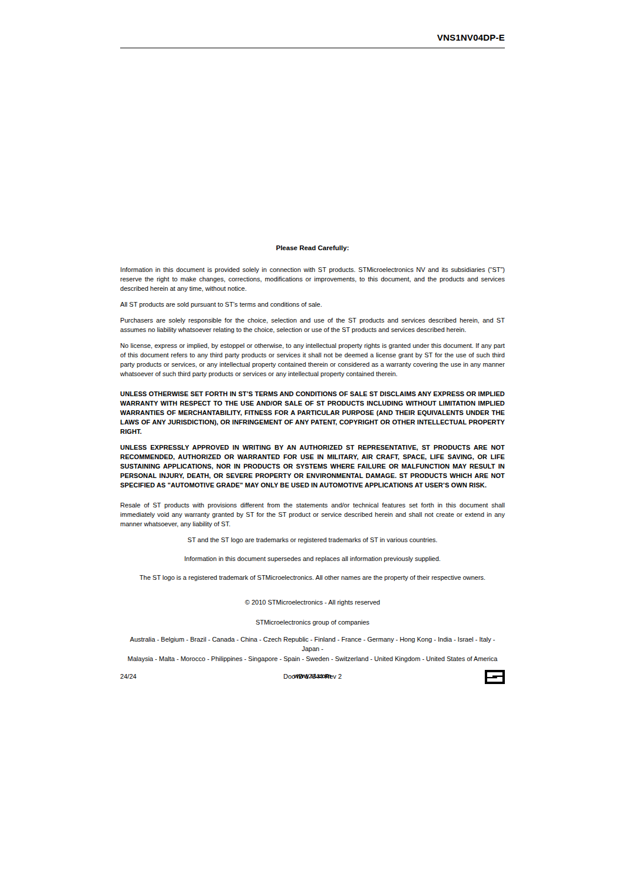VNS1NV04DP-E
Please Read Carefully:
Information in this document is provided solely in connection with ST products. STMicroelectronics NV and its subsidiaries (“ST”) reserve the right to make changes, corrections, modifications or improvements, to this document, and the products and services described herein at any time, without notice.
All ST products are sold pursuant to ST’s terms and conditions of sale.
Purchasers are solely responsible for the choice, selection and use of the ST products and services described herein, and ST assumes no liability whatsoever relating to the choice, selection or use of the ST products and services described herein.
No license, express or implied, by estoppel or otherwise, to any intellectual property rights is granted under this document. If any part of this document refers to any third party products or services it shall not be deemed a license grant by ST for the use of such third party products or services, or any intellectual property contained therein or considered as a warranty covering the use in any manner whatsoever of such third party products or services or any intellectual property contained therein.
UNLESS OTHERWISE SET FORTH IN ST’S TERMS AND CONDITIONS OF SALE ST DISCLAIMS ANY EXPRESS OR IMPLIED WARRANTY WITH RESPECT TO THE USE AND/OR SALE OF ST PRODUCTS INCLUDING WITHOUT LIMITATION IMPLIED WARRANTIES OF MERCHANTABILITY, FITNESS FOR A PARTICULAR PURPOSE (AND THEIR EQUIVALENTS UNDER THE LAWS OF ANY JURISDICTION), OR INFRINGEMENT OF ANY PATENT, COPYRIGHT OR OTHER INTELLECTUAL PROPERTY RIGHT.
UNLESS EXPRESSLY APPROVED IN WRITING BY AN AUTHORIZED ST REPRESENTATIVE, ST PRODUCTS ARE NOT RECOMMENDED, AUTHORIZED OR WARRANTED FOR USE IN MILITARY, AIR CRAFT, SPACE, LIFE SAVING, OR LIFE SUSTAINING APPLICATIONS, NOR IN PRODUCTS OR SYSTEMS WHERE FAILURE OR MALFUNCTION MAY RESULT IN PERSONAL INJURY, DEATH, OR SEVERE PROPERTY OR ENVIRONMENTAL DAMAGE. ST PRODUCTS WHICH ARE NOT SPECIFIED AS "AUTOMOTIVE GRADE" MAY ONLY BE USED IN AUTOMOTIVE APPLICATIONS AT USER’S OWN RISK.
Resale of ST products with provisions different from the statements and/or technical features set forth in this document shall immediately void any warranty granted by ST for the ST product or service described herein and shall not create or extend in any manner whatsoever, any liability of ST.
ST and the ST logo are trademarks or registered trademarks of ST in various countries.
Information in this document supersedes and replaces all information previously supplied.
The ST logo is a registered trademark of STMicroelectronics. All other names are the property of their respective owners.
© 2010 STMicroelectronics - All rights reserved
STMicroelectronics group of companies
Australia - Belgium - Brazil - Canada - China - Czech Republic - Finland - France - Germany - Hong Kong - India - Israel - Italy - Japan -
Malaysia - Malta - Morocco - Philippines - Singapore - Spain - Sweden - Switzerland - United Kingdom - United States of America
www.st.com
24/24
Doc ID 17344 Rev 2